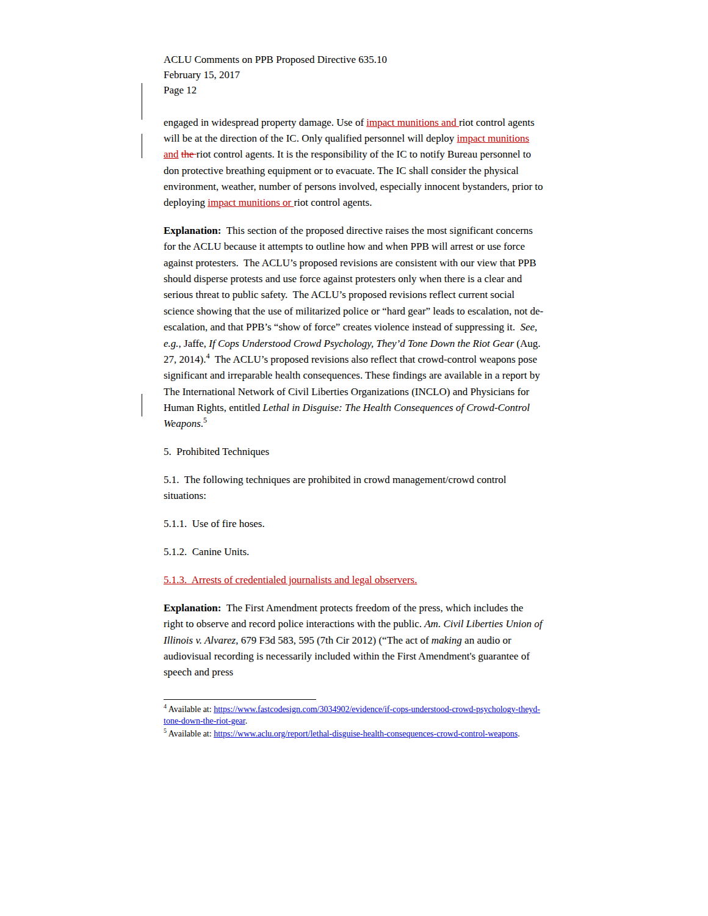ACLU Comments on PPB Proposed Directive 635.10
February 15, 2017
Page 12
engaged in widespread property damage. Use of impact munitions and riot control agents will be at the direction of the IC. Only qualified personnel will deploy impact munitions and the riot control agents. It is the responsibility of the IC to notify Bureau personnel to don protective breathing equipment or to evacuate. The IC shall consider the physical environment, weather, number of persons involved, especially innocent bystanders, prior to deploying impact munitions or riot control agents.
Explanation: This section of the proposed directive raises the most significant concerns for the ACLU because it attempts to outline how and when PPB will arrest or use force against protesters. The ACLU’s proposed revisions are consistent with our view that PPB should disperse protests and use force against protesters only when there is a clear and serious threat to public safety. The ACLU’s proposed revisions reflect current social science showing that the use of militarized police or “hard gear” leads to escalation, not de-escalation, and that PPB’s “show of force” creates violence instead of suppressing it. See, e.g., Jaffe, If Cops Understood Crowd Psychology, They’d Tone Down the Riot Gear (Aug. 27, 2014).4 The ACLU’s proposed revisions also reflect that crowd-control weapons pose significant and irreparable health consequences. These findings are available in a report by The International Network of Civil Liberties Organizations (INCLO) and Physicians for Human Rights, entitled Lethal in Disguise: The Health Consequences of Crowd-Control Weapons.5
5. Prohibited Techniques
5.1. The following techniques are prohibited in crowd management/crowd control situations:
5.1.1. Use of fire hoses.
5.1.2. Canine Units.
5.1.3. Arrests of credentialed journalists and legal observers.
Explanation: The First Amendment protects freedom of the press, which includes the right to observe and record police interactions with the public. Am. Civil Liberties Union of Illinois v. Alvarez, 679 F3d 583, 595 (7th Cir 2012) (“The act of making an audio or audiovisual recording is necessarily included within the First Amendment's guarantee of speech and press
4 Available at: https://www.fastcodesign.com/3034902/evidence/if-cops-understood-crowd-psychology-theyd-tone-down-the-riot-gear.
5 Available at: https://www.aclu.org/report/lethal-disguise-health-consequences-crowd-control-weapons.